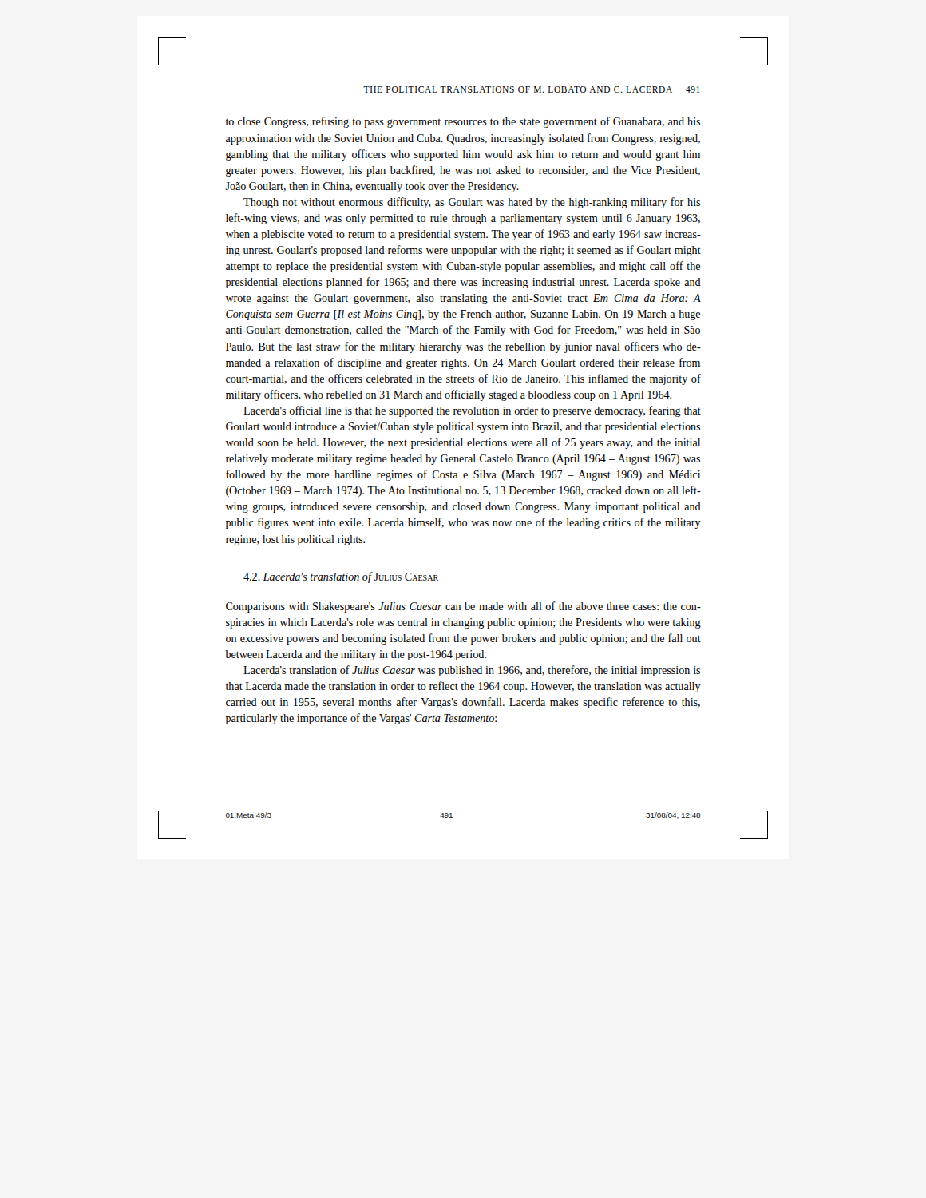the political translations of m. lobato and c. lacerda491
to close Congress, refusing to pass government resources to the state government of Guanabara, and his approximation with the Soviet Union and Cuba. Quadros, increasingly isolated from Congress, resigned, gambling that the military officers who supported him would ask him to return and would grant him greater powers. However, his plan backfired, he was not asked to reconsider, and the Vice President, João Goulart, then in China, eventually took over the Presidency.
Though not without enormous difficulty, as Goulart was hated by the high-ranking military for his left-wing views, and was only permitted to rule through a parliamentary system until 6 January 1963, when a plebiscite voted to return to a presidential system. The year of 1963 and early 1964 saw increasing unrest. Goulart's proposed land reforms were unpopular with the right; it seemed as if Goulart might attempt to replace the presidential system with Cuban-style popular assemblies, and might call off the presidential elections planned for 1965; and there was increasing industrial unrest. Lacerda spoke and wrote against the Goulart government, also translating the anti-Soviet tract Em Cima da Hora: A Conquista sem Guerra [Il est Moins Cinq], by the French author, Suzanne Labin. On 19 March a huge anti-Goulart demonstration, called the "March of the Family with God for Freedom," was held in São Paulo. But the last straw for the military hierarchy was the rebellion by junior naval officers who demanded a relaxation of discipline and greater rights. On 24 March Goulart ordered their release from court-martial, and the officers celebrated in the streets of Rio de Janeiro. This inflamed the majority of military officers, who rebelled on 31 March and officially staged a bloodless coup on 1 April 1964.
Lacerda's official line is that he supported the revolution in order to preserve democracy, fearing that Goulart would introduce a Soviet/Cuban style political system into Brazil, and that presidential elections would soon be held. However, the next presidential elections were all of 25 years away, and the initial relatively moderate military regime headed by General Castelo Branco (April 1964 – August 1967) was followed by the more hardline regimes of Costa e Silva (March 1967 – August 1969) and Médici (October 1969 – March 1974). The Ato Institutional no. 5, 13 December 1968, cracked down on all left-wing groups, introduced severe censorship, and closed down Congress. Many important political and public figures went into exile. Lacerda himself, who was now one of the leading critics of the military regime, lost his political rights.
4.2. Lacerda's translation of Julius Caesar
Comparisons with Shakespeare's Julius Caesar can be made with all of the above three cases: the conspiracies in which Lacerda's role was central in changing public opinion; the Presidents who were taking on excessive powers and becoming isolated from the power brokers and public opinion; and the fall out between Lacerda and the military in the post-1964 period.
Lacerda's translation of Julius Caesar was published in 1966, and, therefore, the initial impression is that Lacerda made the translation in order to reflect the 1964 coup. However, the translation was actually carried out in 1955, several months after Vargas's downfall. Lacerda makes specific reference to this, particularly the importance of the Vargas' Carta Testamento:
01.Meta 49/3 491 31/08/04, 12:48